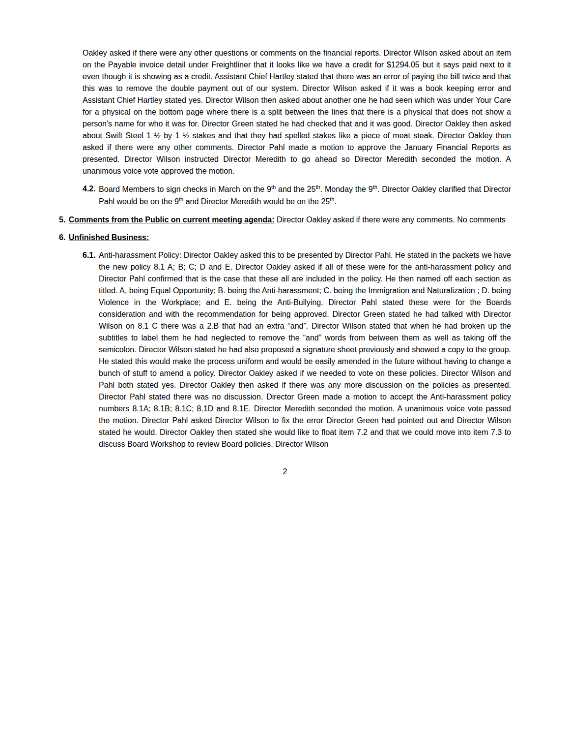Oakley asked if there were any other questions or comments on the financial reports. Director Wilson asked about an item on the Payable invoice detail under Freightliner that it looks like we have a credit for $1294.05 but it says paid next to it even though it is showing as a credit. Assistant Chief Hartley stated that there was an error of paying the bill twice and that this was to remove the double payment out of our system. Director Wilson asked if it was a book keeping error and Assistant Chief Hartley stated yes. Director Wilson then asked about another one he had seen which was under Your Care for a physical on the bottom page where there is a split between the lines that there is a physical that does not show a person's name for who it was for. Director Green stated he had checked that and it was good. Director Oakley then asked about Swift Steel 1 ½ by 1 ½ stakes and that they had spelled stakes like a piece of meat steak. Director Oakley then asked if there were any other comments. Director Pahl made a motion to approve the January Financial Reports as presented. Director Wilson instructed Director Meredith to go ahead so Director Meredith seconded the motion. A unanimous voice vote approved the motion.
4.2.
Board Members to sign checks in March on the 9th and the 25th. Monday the 9th. Director Oakley clarified that Director Pahl would be on the 9th and Director Meredith would be on the 25th.
5.
Comments from the Public on current meeting agenda: Director Oakley asked if there were any comments. No comments
6.
Unfinished Business:
6.1.
Anti-harassment Policy: Director Oakley asked this to be presented by Director Pahl. He stated in the packets we have the new policy 8.1 A; B; C; D and E. Director Oakley asked if all of these were for the anti-harassment policy and Director Pahl confirmed that is the case that these all are included in the policy. He then named off each section as titled. A, being Equal Opportunity; B. being the Anti-harassment; C. being the Immigration and Naturalization ; D. being Violence in the Workplace; and E. being the Anti-Bullying. Director Pahl stated these were for the Boards consideration and with the recommendation for being approved. Director Green stated he had talked with Director Wilson on 8.1 C there was a 2.B that had an extra “and”. Director Wilson stated that when he had broken up the subtitles to label them he had neglected to remove the “and” words from between them as well as taking off the semicolon. Director Wilson stated he had also proposed a signature sheet previously and showed a copy to the group. He stated this would make the process uniform and would be easily amended in the future without having to change a bunch of stuff to amend a policy. Director Oakley asked if we needed to vote on these policies. Director Wilson and Pahl both stated yes. Director Oakley then asked if there was any more discussion on the policies as presented. Director Pahl stated there was no discussion. Director Green made a motion to accept the Anti-harassment policy numbers 8.1A; 8.1B; 8.1C; 8.1D and 8.1E. Director Meredith seconded the motion. A unanimous voice vote passed the motion. Director Pahl asked Director Wilson to fix the error Director Green had pointed out and Director Wilson stated he would. Director Oakley then stated she would like to float item 7.2 and that we could move into item 7.3 to discuss Board Workshop to review Board policies. Director Wilson
2